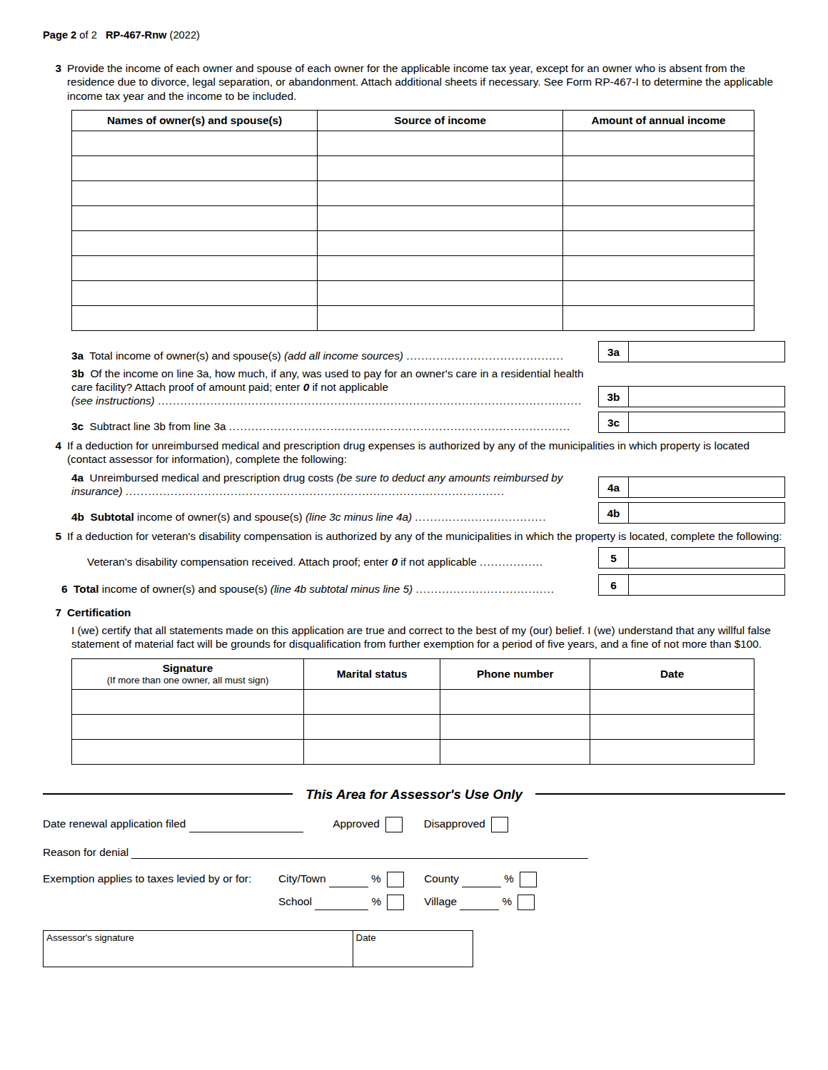Page 2 of 2 RP-467-Rnw (2022)
3
Provide the income of each owner and spouse of each owner for the applicable income tax year, except for an owner who is absent from the residence due to divorce, legal separation, or abandonment. Attach additional sheets if necessary. See Form RP-467-I to determine the applicable income tax year and the income to be included.
| Names of owner(s) and spouse(s) | Source of income | Amount of annual income |
| --- | --- | --- |
3a Total income of owner(s) and spouse(s) (add all income sources) ..........................................
3a
3b Of the income on line 3a, how much, if any, was used to pay for an owner's care in a residential health care facility? Attach proof of amount paid; enter 0 if not applicable
(see instructions) .................................................................................................................
3b
3c Subtract line 3b from line 3a ...........................................................................................
3c
4
If a deduction for unreimbursed medical and prescription drug expenses is authorized by any of the municipalities in which property is located (contact assessor for information), complete the following:
4a Unreimbursed medical and prescription drug costs (be sure to deduct any amounts reimbursed by insurance) .....................................................................................................
4a
4b Subtotal income of owner(s) and spouse(s) (line 3c minus line 4a) ...................................
4b
5
If a deduction for veteran's disability compensation is authorized by any of the municipalities in which the property is located, complete the following:
Veteran's disability compensation received. Attach proof; enter 0 if not applicable .................
5
6 Total income of owner(s) and spouse(s) (line 4b subtotal minus line 5) .....................................
6
7
Certification
I (we) certify that all statements made on this application are true and correct to the best of my (our) belief. I (we) understand that any willful false statement of material fact will be grounds for disqualification from further exemption for a period of five years, and a fine of not more than $100.
| Signature (If more than one owner, all must sign) | Marital status | Phone number | Date |
| --- | --- | --- | --- |
This Area for Assessor's Use Only
Date renewal application filed Approved Disapproved
Reason for denial
Exemption applies to taxes levied by or for:
City/Town % County %
School % Village %
| Assessor's signature | Date |